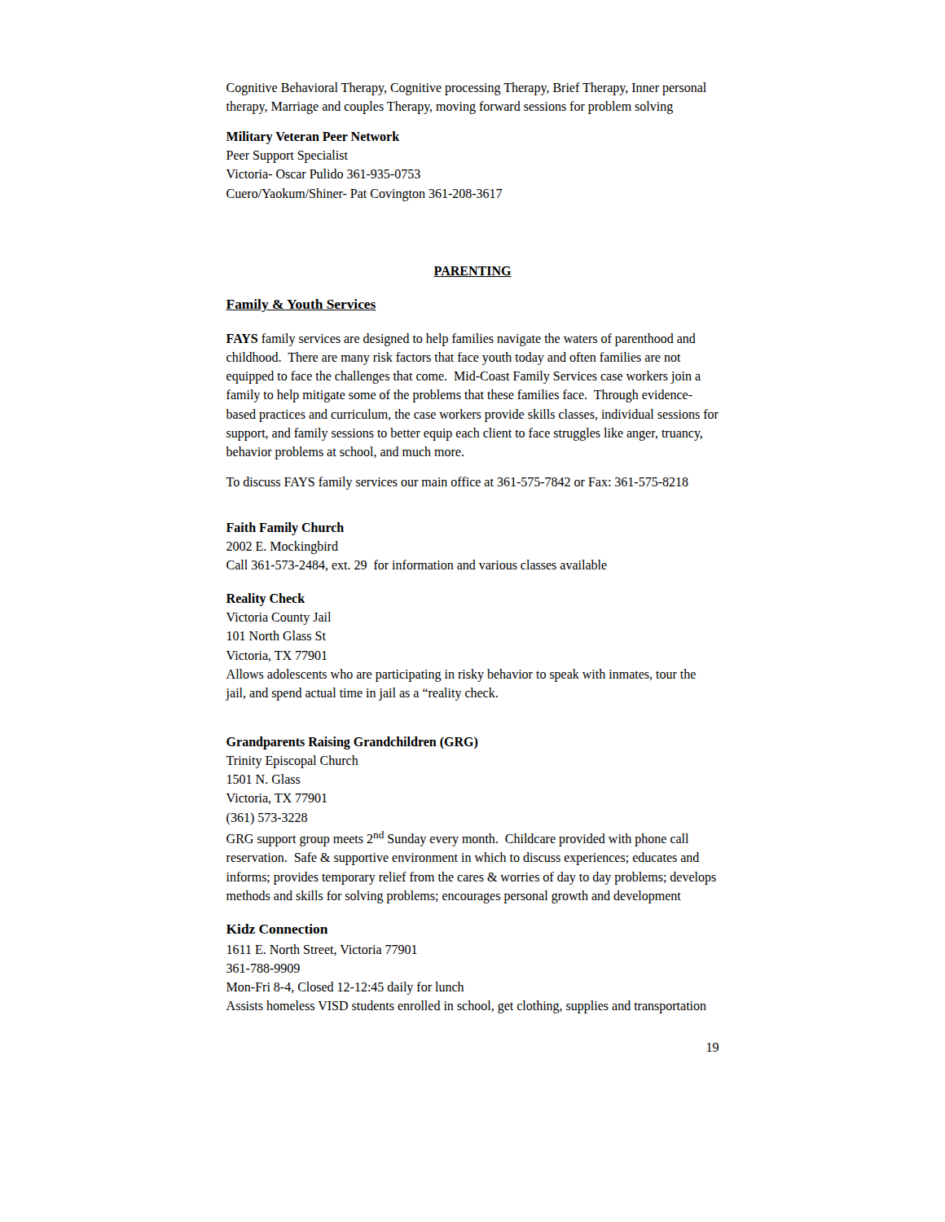Cognitive Behavioral Therapy, Cognitive processing Therapy, Brief Therapy, Inner personal therapy, Marriage and couples Therapy, moving forward sessions for problem solving
Military Veteran Peer Network
Peer Support Specialist
Victoria- Oscar Pulido 361-935-0753
Cuero/Yaokum/Shiner- Pat Covington 361-208-3617
PARENTING
Family & Youth Services
FAYS family services are designed to help families navigate the waters of parenthood and childhood. There are many risk factors that face youth today and often families are not equipped to face the challenges that come. Mid-Coast Family Services case workers join a family to help mitigate some of the problems that these families face. Through evidence-based practices and curriculum, the case workers provide skills classes, individual sessions for support, and family sessions to better equip each client to face struggles like anger, truancy, behavior problems at school, and much more.
To discuss FAYS family services our main office at 361-575-7842 or Fax: 361-575-8218
Faith Family Church
2002 E. Mockingbird
Call 361-573-2484, ext. 29 for information and various classes available
Reality Check
Victoria County Jail
101 North Glass St
Victoria, TX 77901
Allows adolescents who are participating in risky behavior to speak with inmates, tour the jail, and spend actual time in jail as a “reality check.
Grandparents Raising Grandchildren (GRG)
Trinity Episcopal Church
1501 N. Glass
Victoria, TX 77901
(361) 573-3228
GRG support group meets 2nd Sunday every month. Childcare provided with phone call reservation. Safe & supportive environment in which to discuss experiences; educates and informs; provides temporary relief from the cares & worries of day to day problems; develops methods and skills for solving problems; encourages personal growth and development
Kidz Connection
1611 E. North Street, Victoria 77901
361-788-9909
Mon-Fri 8-4, Closed 12-12:45 daily for lunch
Assists homeless VISD students enrolled in school, get clothing, supplies and transportation
19